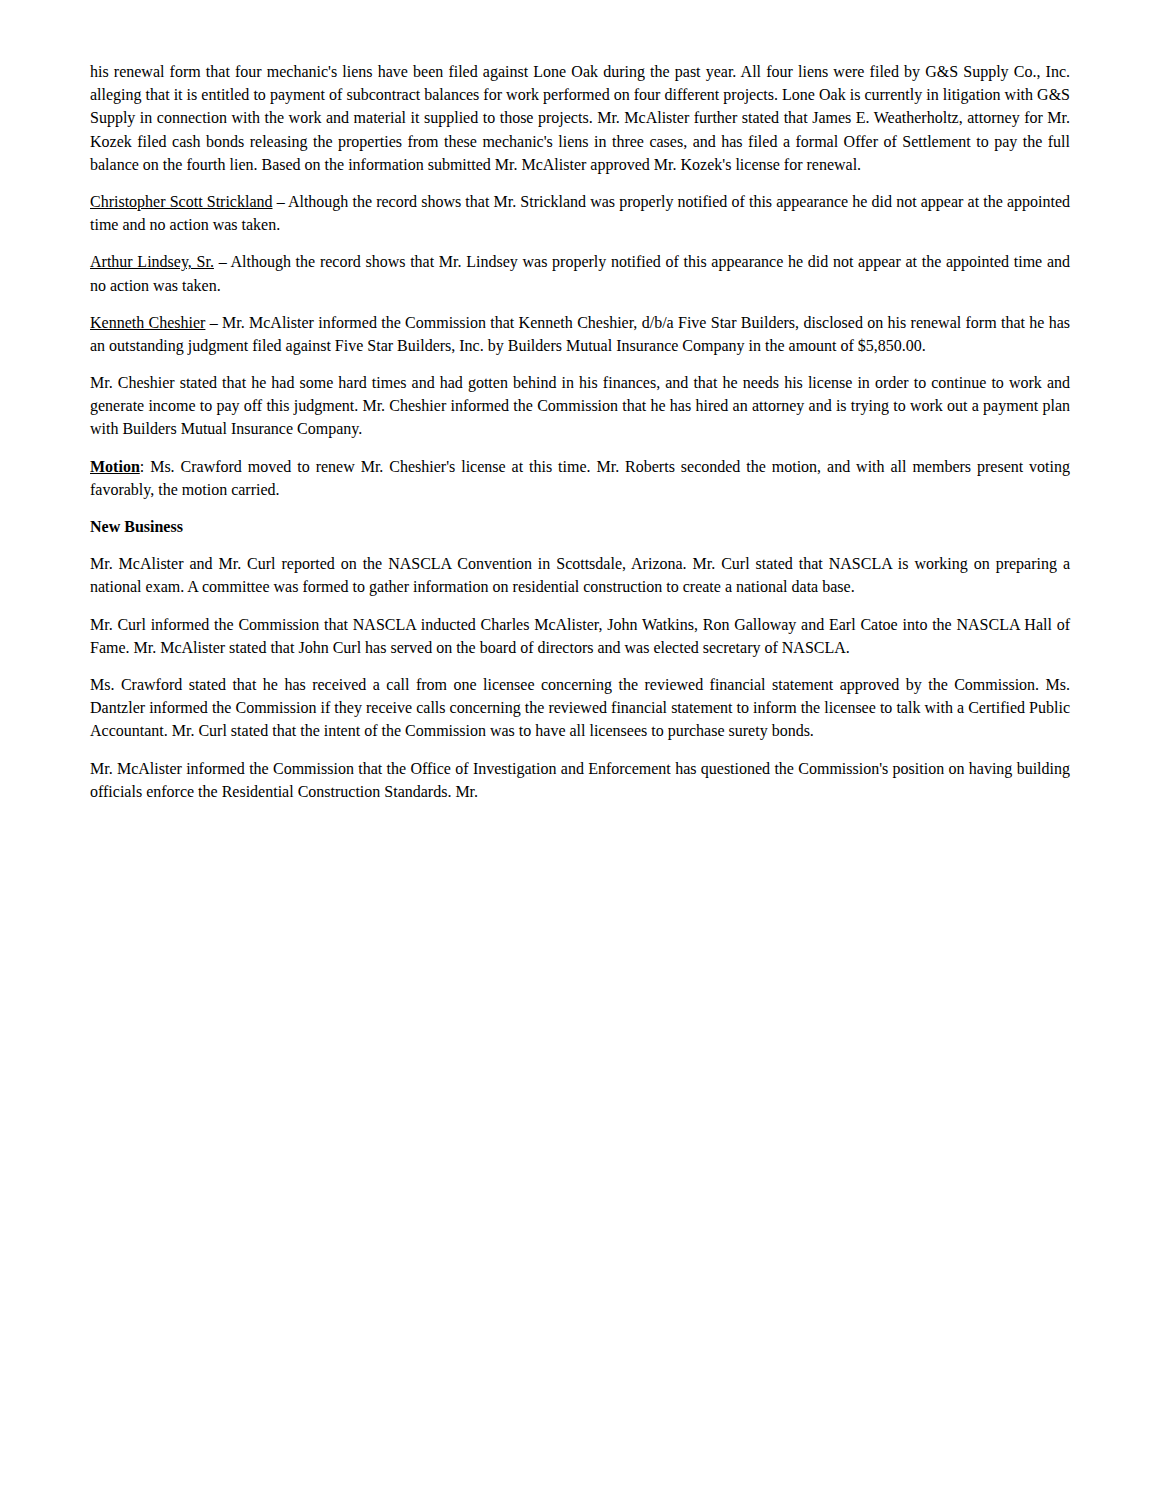his renewal form that four mechanic's liens have been filed against Lone Oak during the past year. All four liens were filed by G&S Supply Co., Inc. alleging that it is entitled to payment of subcontract balances for work performed on four different projects. Lone Oak is currently in litigation with G&S Supply in connection with the work and material it supplied to those projects. Mr. McAlister further stated that James E. Weatherholtz, attorney for Mr. Kozek filed cash bonds releasing the properties from these mechanic's liens in three cases, and has filed a formal Offer of Settlement to pay the full balance on the fourth lien. Based on the information submitted Mr. McAlister approved Mr. Kozek's license for renewal.
Christopher Scott Strickland – Although the record shows that Mr. Strickland was properly notified of this appearance he did not appear at the appointed time and no action was taken.
Arthur Lindsey, Sr. – Although the record shows that Mr. Lindsey was properly notified of this appearance he did not appear at the appointed time and no action was taken.
Kenneth Cheshier – Mr. McAlister informed the Commission that Kenneth Cheshier, d/b/a Five Star Builders, disclosed on his renewal form that he has an outstanding judgment filed against Five Star Builders, Inc. by Builders Mutual Insurance Company in the amount of $5,850.00.
Mr. Cheshier stated that he had some hard times and had gotten behind in his finances, and that he needs his license in order to continue to work and generate income to pay off this judgment. Mr. Cheshier informed the Commission that he has hired an attorney and is trying to work out a payment plan with Builders Mutual Insurance Company.
Motion: Ms. Crawford moved to renew Mr. Cheshier's license at this time. Mr. Roberts seconded the motion, and with all members present voting favorably, the motion carried.
New Business
Mr. McAlister and Mr. Curl reported on the NASCLA Convention in Scottsdale, Arizona. Mr. Curl stated that NASCLA is working on preparing a national exam. A committee was formed to gather information on residential construction to create a national data base.
Mr. Curl informed the Commission that NASCLA inducted Charles McAlister, John Watkins, Ron Galloway and Earl Catoe into the NASCLA Hall of Fame. Mr. McAlister stated that John Curl has served on the board of directors and was elected secretary of NASCLA.
Ms. Crawford stated that he has received a call from one licensee concerning the reviewed financial statement approved by the Commission. Ms. Dantzler informed the Commission if they receive calls concerning the reviewed financial statement to inform the licensee to talk with a Certified Public Accountant. Mr. Curl stated that the intent of the Commission was to have all licensees to purchase surety bonds.
Mr. McAlister informed the Commission that the Office of Investigation and Enforcement has questioned the Commission's position on having building officials enforce the Residential Construction Standards. Mr.